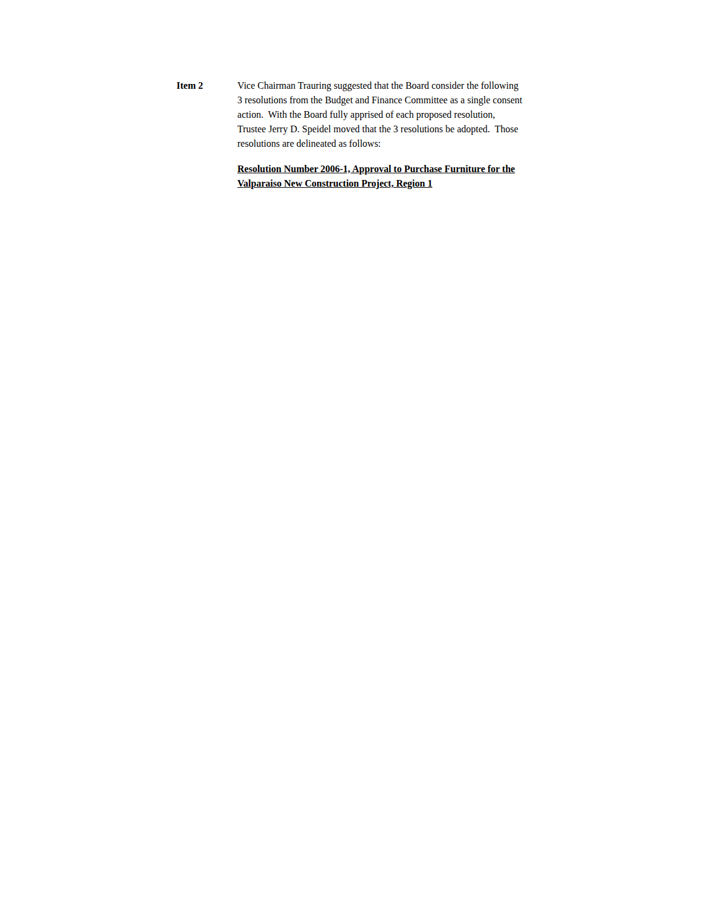Item 2
Vice Chairman Trauring suggested that the Board consider the following 3 resolutions from the Budget and Finance Committee as a single consent action. With the Board fully apprised of each proposed resolution, Trustee Jerry D. Speidel moved that the 3 resolutions be adopted. Those resolutions are delineated as follows:
Resolution Number 2006-1, Approval to Purchase Furniture for the Valparaiso New Construction Project, Region 1